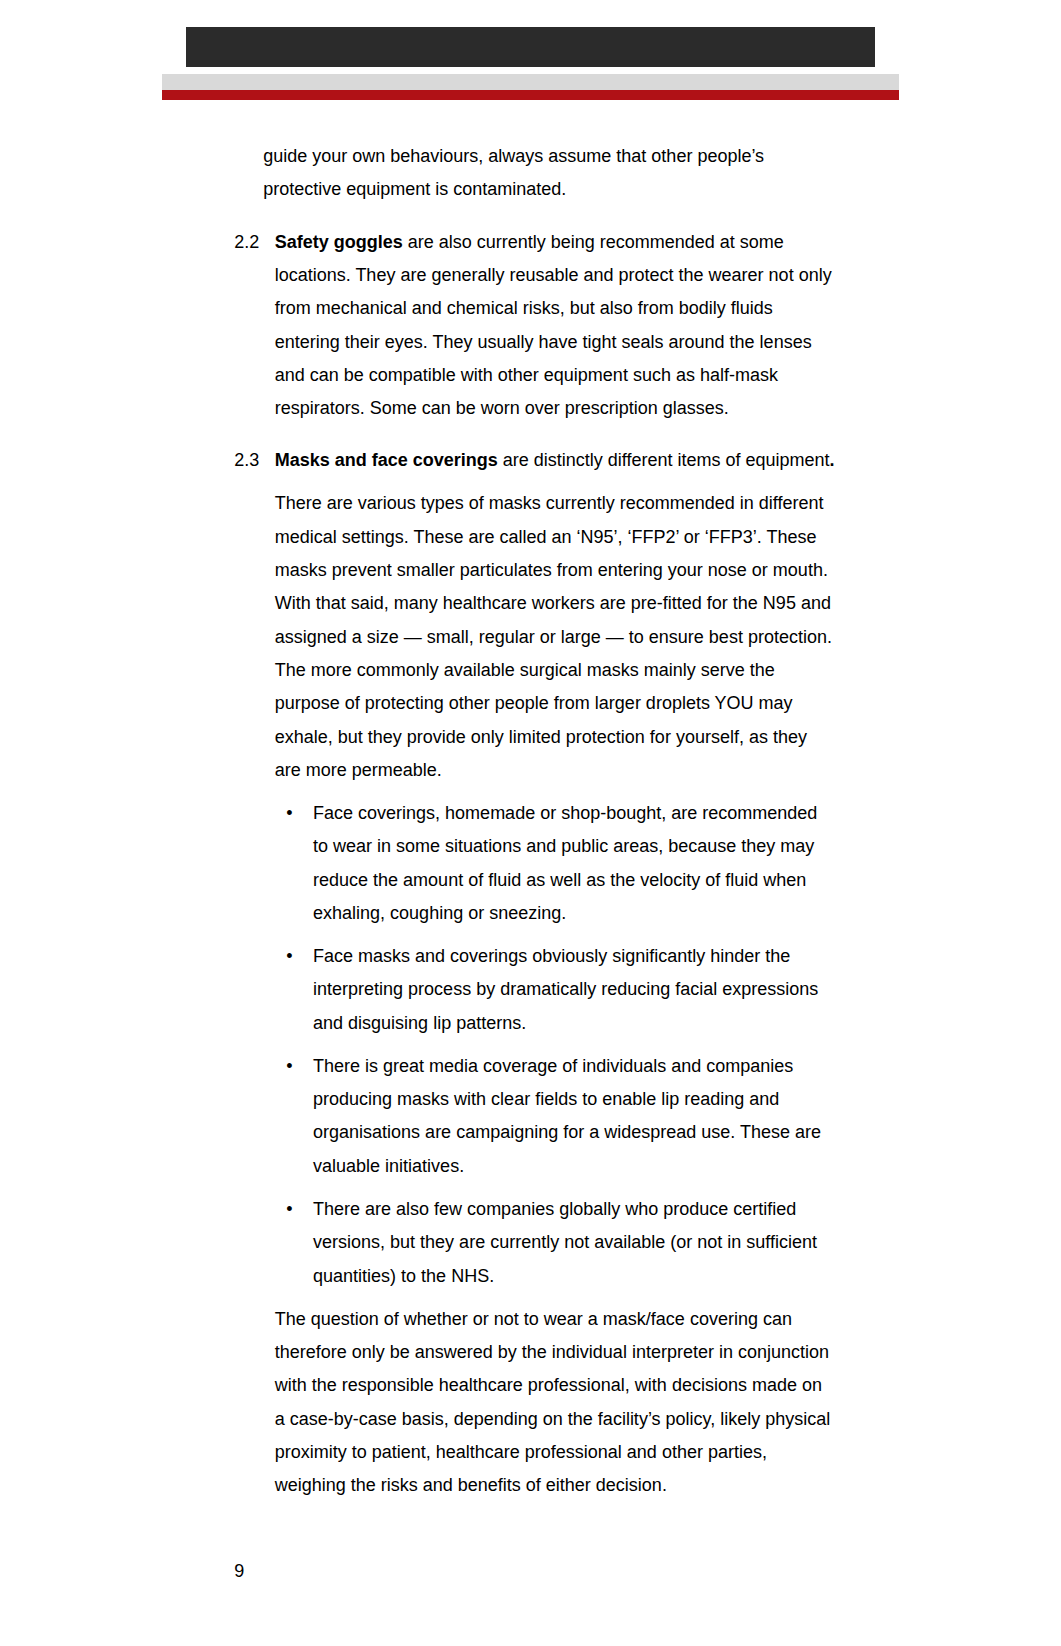guide your own behaviours, always assume that other people’s protective equipment is contaminated.
2.2
Safety goggles are also currently being recommended at some locations. They are generally reusable and protect the wearer not only from mechanical and chemical risks, but also from bodily fluids entering their eyes. They usually have tight seals around the lenses and can be compatible with other equipment such as half-mask respirators. Some can be worn over prescription glasses.
2.3
Masks and face coverings are distinctly different items of equipment.
There are various types of masks currently recommended in different medical settings. These are called an ‘N95’, ‘FFP2’ or ‘FFP3’. These masks prevent smaller particulates from entering your nose or mouth. With that said, many healthcare workers are pre-fitted for the N95 and assigned a size — small, regular or large — to ensure best protection. The more commonly available surgical masks mainly serve the purpose of protecting other people from larger droplets YOU may exhale, but they provide only limited protection for yourself, as they are more permeable.
Face coverings, homemade or shop-bought, are recommended to wear in some situations and public areas, because they may reduce the amount of fluid as well as the velocity of fluid when exhaling, coughing or sneezing.
Face masks and coverings obviously significantly hinder the interpreting process by dramatically reducing facial expressions and disguising lip patterns.
There is great media coverage of individuals and companies producing masks with clear fields to enable lip reading and organisations are campaigning for a widespread use. These are valuable initiatives.
There are also few companies globally who produce certified versions, but they are currently not available (or not in sufficient quantities) to the NHS.
The question of whether or not to wear a mask/face covering can therefore only be answered by the individual interpreter in conjunction with the responsible healthcare professional, with decisions made on a case-by-case basis, depending on the facility’s policy, likely physical proximity to patient, healthcare professional and other parties, weighing the risks and benefits of either decision.
9